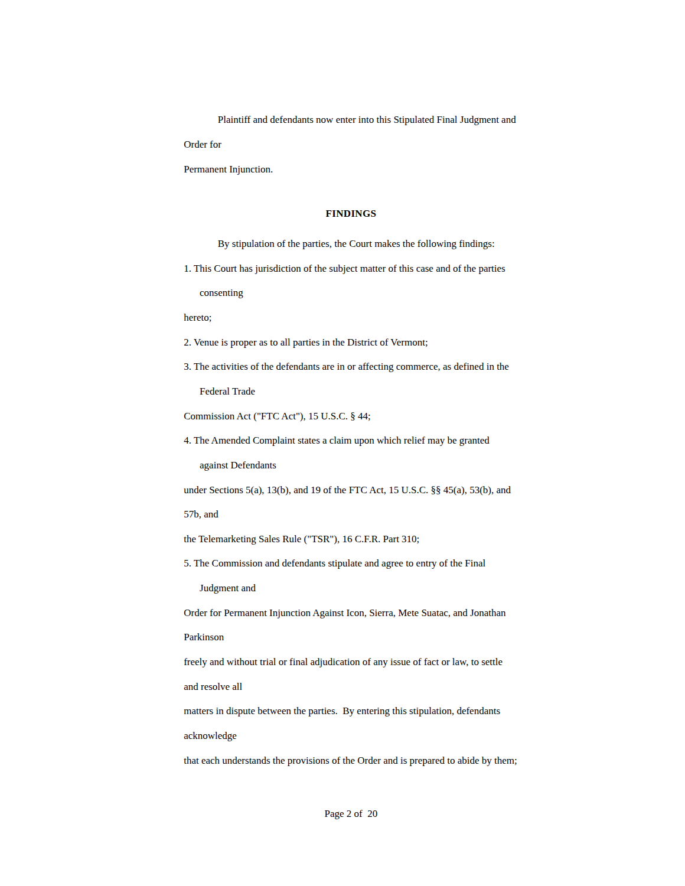Plaintiff and defendants now enter into this Stipulated Final Judgment and Order for
Permanent Injunction.
FINDINGS
By stipulation of the parties, the Court makes the following findings:
1. This Court has jurisdiction of the subject matter of this case and of the parties consenting hereto;
2. Venue is proper as to all parties in the District of Vermont;
3. The activities of the defendants are in or affecting commerce, as defined in the Federal Trade Commission Act ("FTC Act"), 15 U.S.C. § 44;
4. The Amended Complaint states a claim upon which relief may be granted against Defendants under Sections 5(a), 13(b), and 19 of the FTC Act, 15 U.S.C. §§ 45(a), 53(b), and 57b, and the Telemarketing Sales Rule ("TSR"), 16 C.F.R. Part 310;
5. The Commission and defendants stipulate and agree to entry of the Final Judgment and Order for Permanent Injunction Against Icon, Sierra, Mete Suatac, and Jonathan Parkinson freely and without trial or final adjudication of any issue of fact or law, to settle and resolve all matters in dispute between the parties. By entering this stipulation, defendants acknowledge that each understands the provisions of the Order and is prepared to abide by them;
Page 2 of 20